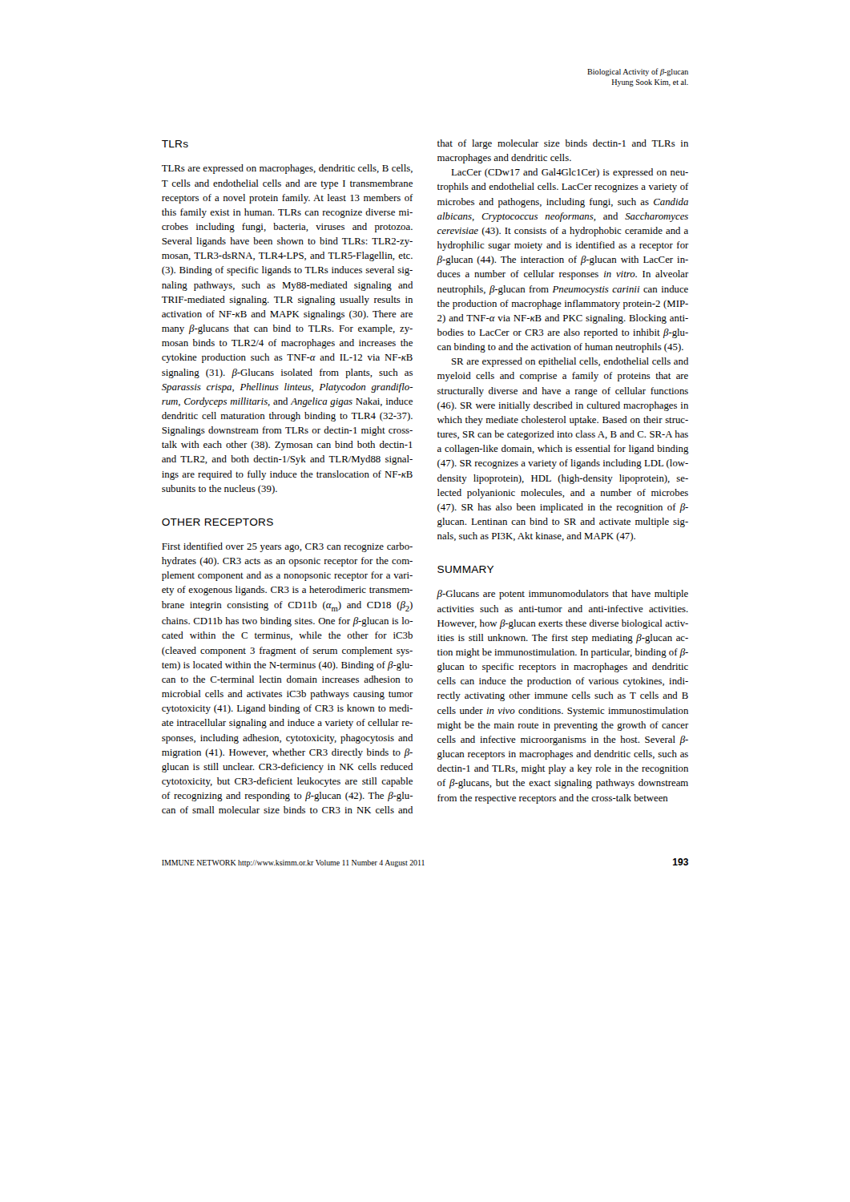Biological Activity of β-glucan
Hyung Sook Kim, et al.
TLRs
TLRs are expressed on macrophages, dendritic cells, B cells, T cells and endothelial cells and are type I transmembrane receptors of a novel protein family. At least 13 members of this family exist in human. TLRs can recognize diverse microbes including fungi, bacteria, viruses and protozoa. Several ligands have been shown to bind TLRs: TLR2-zymosan, TLR3-dsRNA, TLR4-LPS, and TLR5-Flagellin, etc. (3). Binding of specific ligands to TLRs induces several signaling pathways, such as My88-mediated signaling and TRIF-mediated signaling. TLR signaling usually results in activation of NF-κ B and MAPK signalings (30). There are many β-glucans that can bind to TLRs. For example, zymosan binds to TLR2/4 of macrophages and increases the cytokine production such as TNF-α and IL-12 via NF-κ B signaling (31). β-Glucans isolated from plants, such as Sparassis crispa, Phellinus linteus, Platycodon grandiflorum, Cordyceps millitaris, and Angelica gigas Nakai, induce dendritic cell maturation through binding to TLR4 (32-37). Signalings downstream from TLRs or dectin-1 might cross-talk with each other (38). Zymosan can bind both dectin-1 and TLR2, and both dectin-1/Syk and TLR/Myd88 signalings are required to fully induce the translocation of NF-κ B subunits to the nucleus (39).
OTHER RECEPTORS
First identified over 25 years ago, CR3 can recognize carbohydrates (40). CR3 acts as an opsonic receptor for the complement component and as a nonopsonic receptor for a variety of exogenous ligands. CR3 is a heterodimeric transmembrane integrin consisting of CD11b (αm) and CD18 (β2) chains. CD11b has two binding sites. One for β-glucan is located within the C terminus, while the other for iC3b (cleaved component 3 fragment of serum complement system) is located within the N-terminus (40). Binding of β-glucan to the C-terminal lectin domain increases adhesion to microbial cells and activates iC3b pathways causing tumor cytotoxicity (41). Ligand binding of CR3 is known to mediate intracellular signaling and induce a variety of cellular responses, including adhesion, cytotoxicity, phagocytosis and migration (41). However, whether CR3 directly binds to β-glucan is still unclear. CR3-deficiency in NK cells reduced cytotoxicity, but CR3-deficient leukocytes are still capable of recognizing and responding to β-glucan (42). The β-glucan of small molecular size binds to CR3 in NK cells and that of large molecular size binds dectin-1 and TLRs in macrophages and dendritic cells.
LacCer (CDw17 and Gal4Glc1Cer) is expressed on neutrophils and endothelial cells. LacCer recognizes a variety of microbes and pathogens, including fungi, such as Candida albicans, Cryptococcus neoformans, and Saccharomyces cerevisiae (43). It consists of a hydrophobic ceramide and a hydrophilic sugar moiety and is identified as a receptor for β-glucan (44). The interaction of β-glucan with LacCer induces a number of cellular responses in vitro. In alveolar neutrophils, β-glucan from Pneumocystis carinii can induce the production of macrophage inflammatory protein-2 (MIP-2) and TNF-α via NF-κ B and PKC signaling. Blocking antibodies to LacCer or CR3 are also reported to inhibit β-glucan binding to and the activation of human neutrophils (45).
SR are expressed on epithelial cells, endothelial cells and myeloid cells and comprise a family of proteins that are structurally diverse and have a range of cellular functions (46). SR were initially described in cultured macrophages in which they mediate cholesterol uptake. Based on their structures, SR can be categorized into class A, B and C. SR-A has a collagen-like domain, which is essential for ligand binding (47). SR recognizes a variety of ligands including LDL (low-density lipoprotein), HDL (high-density lipoprotein), selected polyanionic molecules, and a number of microbes (47). SR has also been implicated in the recognition of β-glucan. Lentinan can bind to SR and activate multiple signals, such as PI3K, Akt kinase, and MAPK (47).
SUMMARY
β-Glucans are potent immunomodulators that have multiple activities such as anti-tumor and anti-infective activities. However, how β-glucan exerts these diverse biological activities is still unknown. The first step mediating β-glucan action might be immunostimulation. In particular, binding of β-glucan to specific receptors in macrophages and dendritic cells can induce the production of various cytokines, indirectly activating other immune cells such as T cells and B cells under in vivo conditions. Systemic immunostimulation might be the main route in preventing the growth of cancer cells and infective microorganisms in the host. Several β-glucan receptors in macrophages and dendritic cells, such as dectin-1 and TLRs, might play a key role in the recognition of β-glucans, but the exact signaling pathways downstream from the respective receptors and the cross-talk between
IMMUNE NETWORK http://www.ksimm.or.kr Volume 11 Number 4 August 2011 193